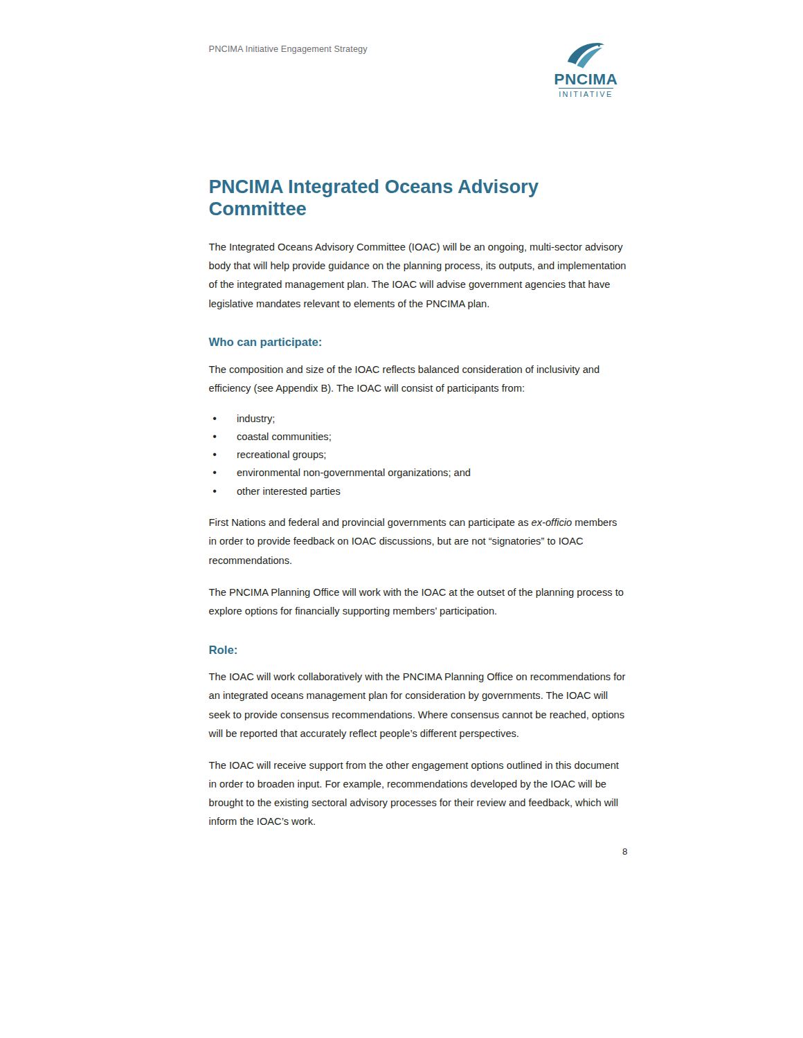PNCIMA Initiative Engagement Strategy
PNCIMA
INITIATIVE
PNCIMA Integrated Oceans Advisory Committee
The Integrated Oceans Advisory Committee (IOAC) will be an ongoing, multi-sector advisory body that will help provide guidance on the planning process, its outputs, and implementation of the integrated management plan. The IOAC will advise government agencies that have legislative mandates relevant to elements of the PNCIMA plan.
Who can participate:
The composition and size of the IOAC reflects balanced consideration of inclusivity and efficiency (see Appendix B). The IOAC will consist of participants from:
industry;
coastal communities;
recreational groups;
environmental non-governmental organizations; and
other interested parties
First Nations and federal and provincial governments can participate as ex-officio members in order to provide feedback on IOAC discussions, but are not “signatories” to IOAC recommendations.
The PNCIMA Planning Office will work with the IOAC at the outset of the planning process to explore options for financially supporting members’ participation.
Role:
The IOAC will work collaboratively with the PNCIMA Planning Office on recommendations for an integrated oceans management plan for consideration by governments. The IOAC will seek to provide consensus recommendations. Where consensus cannot be reached, options will be reported that accurately reflect people’s different perspectives.
The IOAC will receive support from the other engagement options outlined in this document in order to broaden input. For example, recommendations developed by the IOAC will be brought to the existing sectoral advisory processes for their review and feedback, which will inform the IOAC’s work.
8